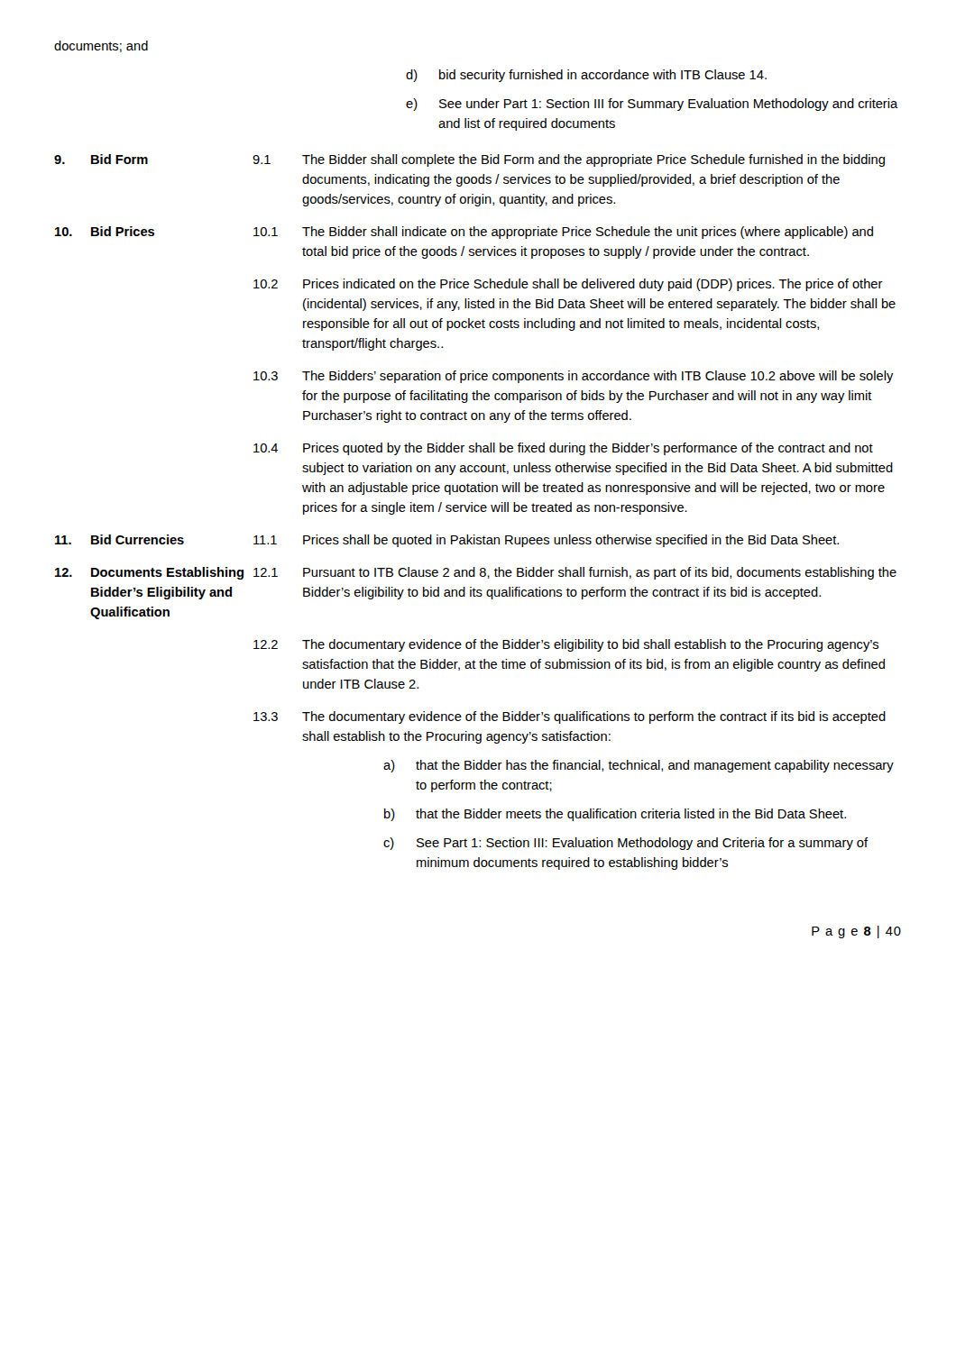documents; and
d) bid security furnished in accordance with ITB Clause 14.
e) See under Part 1: Section III for Summary Evaluation Methodology and criteria and list of required documents
| 9. | Bid Form | 9.1 | The Bidder shall complete the Bid Form and the appropriate Price Schedule furnished in the bidding documents, indicating the goods / services to be supplied/provided, a brief description of the goods/services, country of origin, quantity, and prices. |
| 10. | Bid Prices | 10.1 | The Bidder shall indicate on the appropriate Price Schedule the unit prices (where applicable) and total bid price of the goods / services it proposes to supply / provide under the contract. |
| | | 10.2 | Prices indicated on the Price Schedule shall be delivered duty paid (DDP) prices. The price of other (incidental) services, if any, listed in the Bid Data Sheet will be entered separately. The bidder shall be responsible for all out of pocket costs including and not limited to meals, incidental costs, transport/flight charges.. |
| | | 10.3 | The Bidders’ separation of price components in accordance with ITB Clause 10.2 above will be solely for the purpose of facilitating the comparison of bids by the Purchaser and will not in any way limit Purchaser’s right to contract on any of the terms offered. |
| | | 10.4 | Prices quoted by the Bidder shall be fixed during the Bidder’s performance of the contract and not subject to variation on any account, unless otherwise specified in the Bid Data Sheet. A bid submitted with an adjustable price quotation will be treated as nonresponsive and will be rejected, two or more prices for a single item / service will be treated as non-responsive. |
| 11. | Bid Currencies | 11.1 | Prices shall be quoted in Pakistan Rupees unless otherwise specified in the Bid Data Sheet. |
| 12. | Documents Establishing Bidder’s Eligibility and Qualification | 12.1 | Pursuant to ITB Clause 2 and 8, the Bidder shall furnish, as part of its bid, documents establishing the Bidder’s eligibility to bid and its qualifications to perform the contract if its bid is accepted. |
| | | 12.2 | The documentary evidence of the Bidder’s eligibility to bid shall establish to the Procuring agency’s satisfaction that the Bidder, at the time of submission of its bid, is from an eligible country as defined under ITB Clause 2. |
| | | 13.3 | The documentary evidence of the Bidder’s qualifications to perform the contract if its bid is accepted shall establish to the Procuring agency’s satisfaction: a) that the Bidder has the financial, technical, and management capability necessary to perform the contract; b) that the Bidder meets the qualification criteria listed in the Bid Data Sheet. c) See Part 1: Section III: Evaluation Methodology and Criteria for a summary of minimum documents required to establishing bidder’s |
P a g e 8 | 40